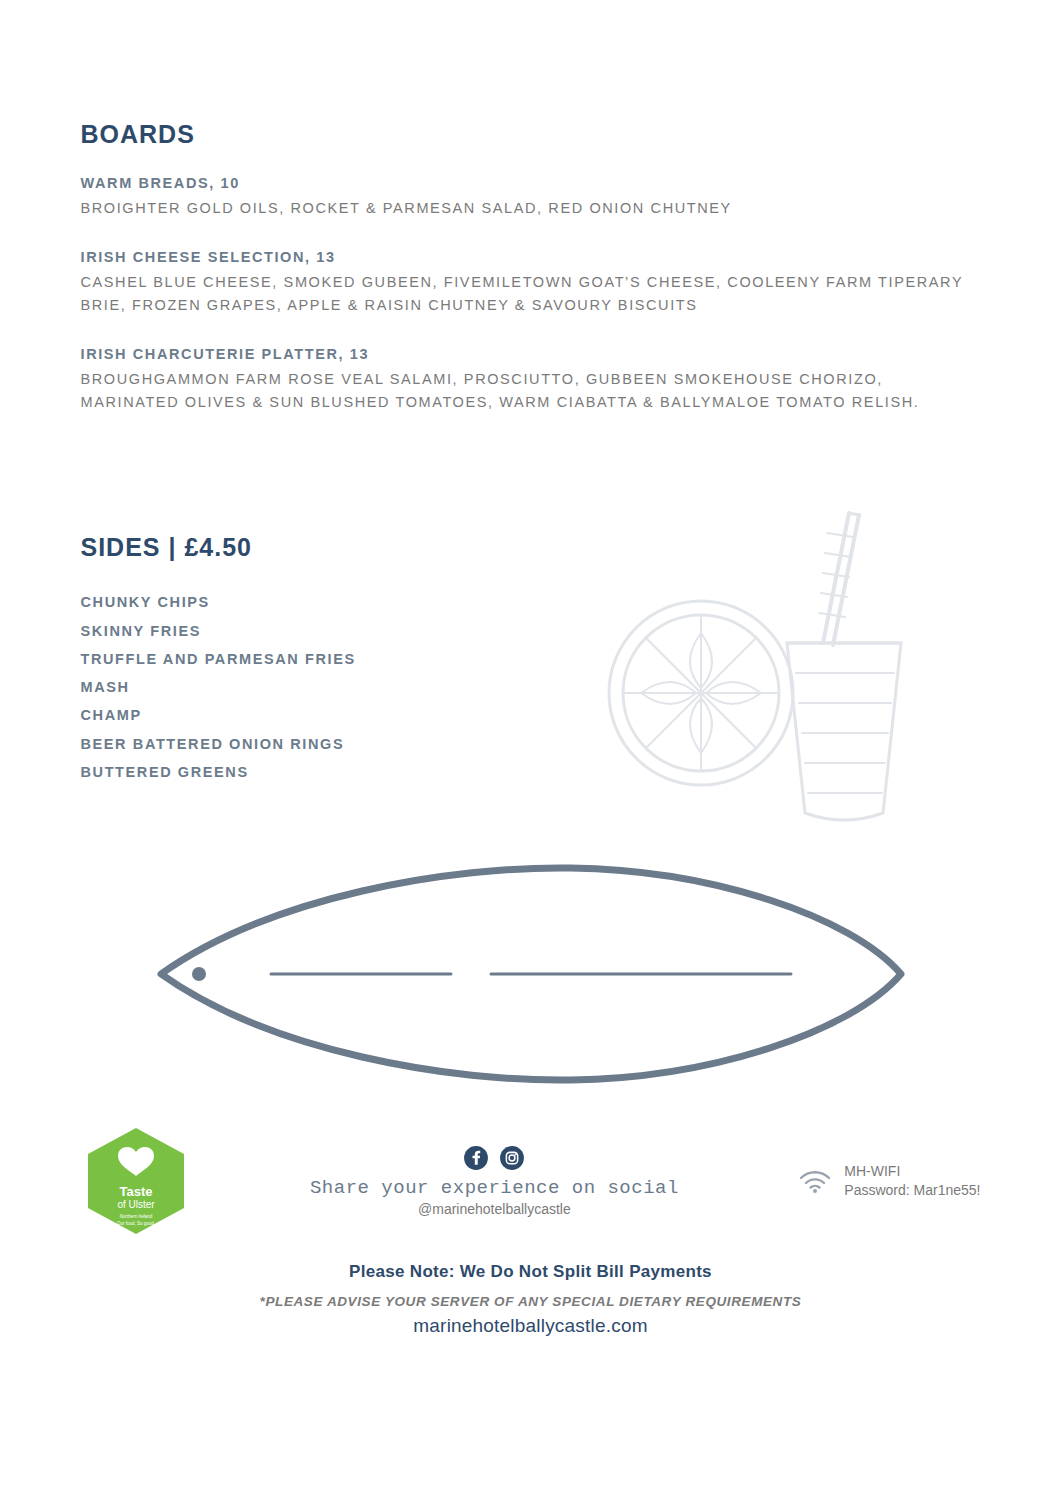BOARDS
WARM BREADS, 10
Broighter Gold Oils, Rocket & Parmesan Salad, Red Onion Chutney
IRISH CHEESE SELECTION, 13
Cashel Blue Cheese, Smoked Gubeen, Fivemiletown Goat’s Cheese, Cooleeny Farm Tiperary Brie, Frozen Grapes, Apple & Raisin Chutney & Savoury Biscuits
IRISH CHARCUTERIE PLATTER, 13
Broughgammon Farm Rose Veal Salami, Prosciutto, Gubbeen Smokehouse Chorizo, Marinated Olives & Sun Blushed Tomatoes, Warm Ciabatta & Ballymaloe Tomato Relish.
SIDES | £4.50
CHUNKY CHIPS
SKINNY FRIES
TRUFFLE AND PARMESAN FRIES
MASH
CHAMP
BEER BATTERED ONION RINGS
BUTTERED GREENS
Taste of Ulster Northern Ireland Our food. So good.
Share your experience on social
@marinehotelballycastle
MH-WIFI
Password: Mar1ne55!
Please Note: We Do Not Split Bill Payments
*Please advise your server of any special dietary requirements
marinehotelballycastle.com